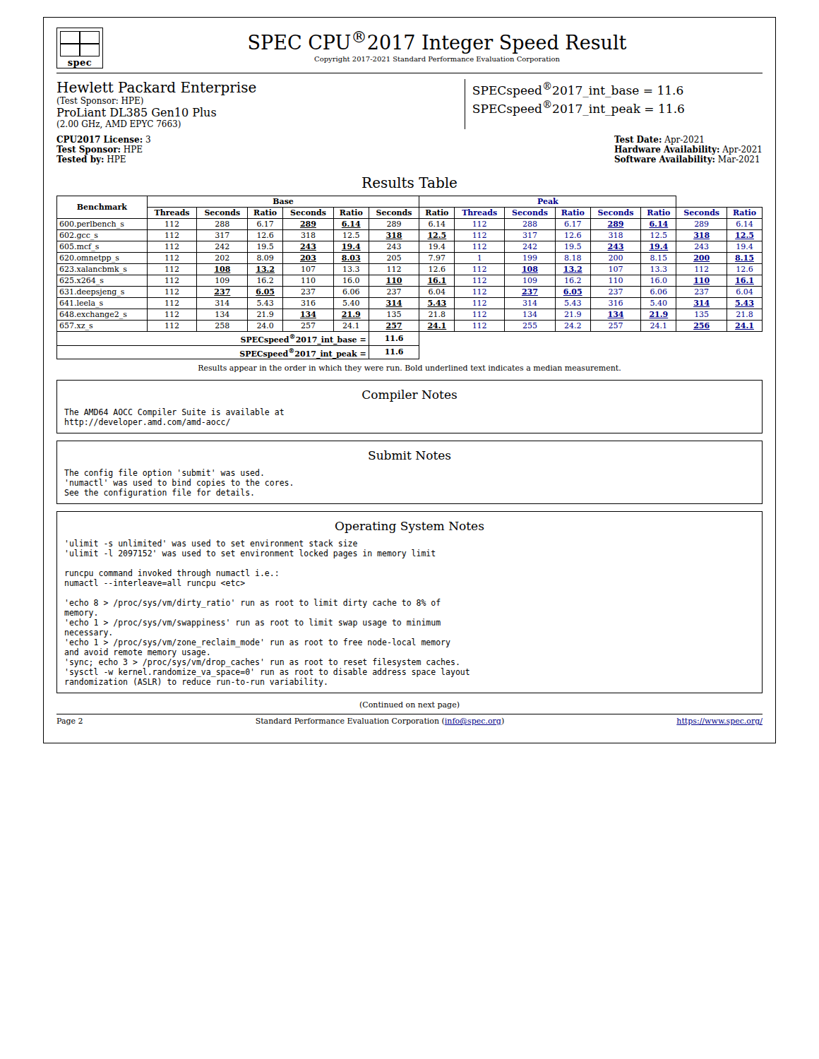spec
SPEC CPU®2017 Integer Speed Result
Copyright 2017-2021 Standard Performance Evaluation Corporation
Hewlett Packard Enterprise
(Test Sponsor: HPE)
ProLiant DL385 Gen10 Plus
(2.00 GHz, AMD EPYC 7663)
SPECspeed®2017_int_base = 11.6
SPECspeed®2017_int_peak = 11.6
CPU2017 License: 3
Test Sponsor: HPE
Tested by: HPE
Test Date: Apr-2021
Hardware Availability: Apr-2021
Software Availability: Mar-2021
Results Table
| Benchmark | Base | Peak |
| --- | --- | --- |
| Threads | Seconds | Ratio | Seconds | Ratio | Seconds | Ratio | Threads | Seconds | Ratio | Seconds | Ratio | Seconds | Ratio |
| 600.perlbench_s | 112 | 288 | 6.17 | 289 | 6.14 | 289 | 6.14 | 112 | 288 | 6.17 | 289 | 6.14 | 289 | 6.14 |
| 602.gcc_s | 112 | 317 | 12.6 | 318 | 12.5 | 318 | 12.5 | 112 | 317 | 12.6 | 318 | 12.5 | 318 | 12.5 |
| 605.mcf_s | 112 | 242 | 19.5 | 243 | 19.4 | 243 | 19.4 | 112 | 242 | 19.5 | 243 | 19.4 | 243 | 19.4 |
| 620.omnetpp_s | 112 | 202 | 8.09 | 203 | 8.03 | 205 | 7.97 | 1 | 199 | 8.18 | 200 | 8.15 | 200 | 8.15 |
| 623.xalancbmk_s | 112 | 108 | 13.2 | 107 | 13.3 | 112 | 12.6 | 112 | 108 | 13.2 | 107 | 13.3 | 112 | 12.6 |
| 625.x264_s | 112 | 109 | 16.2 | 110 | 16.0 | 110 | 16.1 | 112 | 109 | 16.2 | 110 | 16.0 | 110 | 16.1 |
| 631.deepsjeng_s | 112 | 237 | 6.05 | 237 | 6.06 | 237 | 6.04 | 112 | 237 | 6.05 | 237 | 6.06 | 237 | 6.04 |
| 641.leela_s | 112 | 314 | 5.43 | 316 | 5.40 | 314 | 5.43 | 112 | 314 | 5.43 | 316 | 5.40 | 314 | 5.43 |
| 648.exchange2_s | 112 | 134 | 21.9 | 134 | 21.9 | 135 | 21.8 | 112 | 134 | 21.9 | 134 | 21.9 | 135 | 21.8 |
| 657.xz_s | 112 | 258 | 24.0 | 257 | 24.1 | 257 | 24.1 | 112 | 255 | 24.2 | 257 | 24.1 | 256 | 24.1 |
| SPECspeed ® 2017_int_base = | 11.6 | |
| SPECspeed ® 2017_int_peak = | 11.6 | |
Results appear in the order in which they were run. Bold underlined text indicates a median measurement.
Compiler Notes
The AMD64 AOCC Compiler Suite is available at
http://developer.amd.com/amd-aocc/
Submit Notes
The config file option 'submit' was used.
'numactl' was used to bind copies to the cores.
See the configuration file for details.
Operating System Notes
'ulimit -s unlimited' was used to set environment stack size
'ulimit -l 2097152' was used to set environment locked pages in memory limit

runcpu command invoked through numactl i.e.:
numactl --interleave=all runcpu <etc>

'echo 8 > /proc/sys/vm/dirty_ratio' run as root to limit dirty cache to 8% of
memory.
'echo 1 > /proc/sys/vm/swappiness' run as root to limit swap usage to minimum
necessary.
'echo 1 > /proc/sys/vm/zone_reclaim_mode' run as root to free node-local memory
and avoid remote memory usage.
'sync; echo 3 > /proc/sys/vm/drop_caches' run as root to reset filesystem caches.
'sysctl -w kernel.randomize_va_space=0' run as root to disable address space layout
randomization (ASLR) to reduce run-to-run variability.
(Continued on next page)
Page 2
Standard Performance Evaluation Corporation (info@spec.org)
https://www.spec.org/